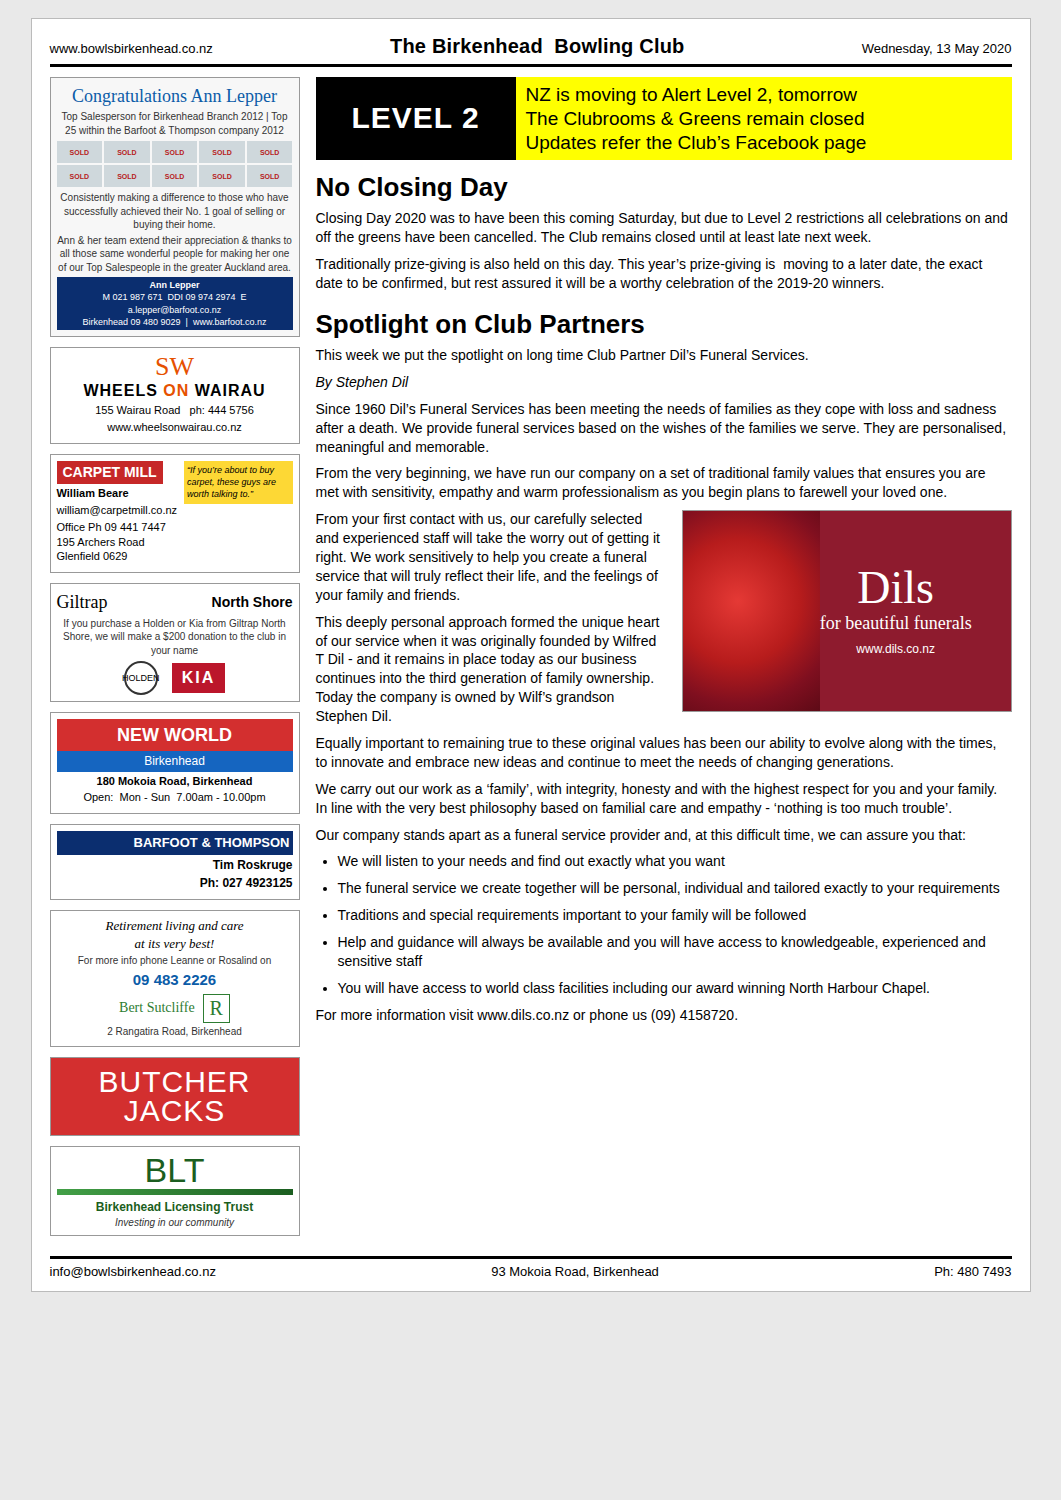www.bowlsbirkenhead.co.nz
The Birkenhead Bowling Club
Wednesday, 13 May 2020
Congratulations Ann Lepper
Top Salesperson for Birkenhead Branch 2012 | Top 25 within the Barfoot & Thompson company 2012
SOLD
SOLD
SOLD
SOLD
SOLD
SOLD
SOLD
SOLD
SOLD
SOLD
Consistently making a difference to those who have successfully achieved their No. 1 goal of selling or buying their home.
Ann & her team extend their appreciation & thanks to all those same wonderful people for making her one of our Top Salespeople in the greater Auckland area.
Ann Lepper
M 021 987 671 DDI 09 974 2974 E a.lepper@barfoot.co.nz
Birkenhead 09 480 9029 | www.barfoot.co.nz
SW
WHEELS ON WAIRAU
155 Wairau Road ph: 444 5756
www.wheelsonwairau.co.nz
“If you’re about to buy carpet, these guys are worth talking to.”
CARPET MILL
William Beare
william@carpetmill.co.nz
Office Ph 09 441 7447
195 Archers Road
Glenfield 0629
Giltrap North Shore
If you purchase a Holden or Kia from Giltrap North Shore, we will make a $200 donation to the club in your name
HOLDEN KIA
NEW WORLD
Birkenhead
180 Mokoia Road, Birkenhead
Open: Mon - Sun 7.00am - 10.00pm
BARFOOT & THOMPSON
Tim Roskruge
Ph: 027 4923125
Retirement living and care
at its very best!
For more info phone Leanne or Rosalind on
09 483 2226
Bert Sutcliffe R
2 Rangatira Road, Birkenhead
BUTCHER
JACKS
BLT
Birkenhead Licensing Trust
Investing in our community
LEVEL 2
NZ is moving to Alert Level 2, tomorrow
The Clubrooms & Greens remain closed
Updates refer the Club’s Facebook page
No Closing Day
Closing Day 2020 was to have been this coming Saturday, but due to Level 2 restrictions all celebrations on and off the greens have been cancelled. The Club remains closed until at least late next week.
Traditionally prize-giving is also held on this day. This year’s prize-giving is moving to a later date, the exact date to be confirmed, but rest assured it will be a worthy celebration of the 2019-20 winners.
Spotlight on Club Partners
This week we put the spotlight on long time Club Partner Dil’s Funeral Services.
By Stephen Dil
Since 1960 Dil’s Funeral Services has been meeting the needs of families as they cope with loss and sadness after a death. We provide funeral services based on the wishes of the families we serve. They are personalised, meaningful and memorable.
From the very beginning, we have run our company on a set of traditional family values that ensures you are met with sensitivity, empathy and warm professionalism as you begin plans to farewell your loved one.
Dils
for beautiful funerals
www.dils.co.nz
From your first contact with us, our carefully selected and experienced staff will take the worry out of getting it right. We work sensitively to help you create a funeral service that will truly reflect their life, and the feelings of your family and friends.
This deeply personal approach formed the unique heart of our service when it was originally founded by Wilfred T Dil - and it remains in place today as our business continues into the third generation of family ownership. Today the company is owned by Wilf’s grandson Stephen Dil.
Equally important to remaining true to these original values has been our ability to evolve along with the times, to innovate and embrace new ideas and continue to meet the needs of changing generations.
We carry out our work as a ‘family’, with integrity, honesty and with the highest respect for you and your family. In line with the very best philosophy based on familial care and empathy - ‘nothing is too much trouble’.
Our company stands apart as a funeral service provider and, at this difficult time, we can assure you that:
We will listen to your needs and find out exactly what you want
The funeral service we create together will be personal, individual and tailored exactly to your requirements
Traditions and special requirements important to your family will be followed
Help and guidance will always be available and you will have access to knowledgeable, experienced and sensitive staff
You will have access to world class facilities including our award winning North Harbour Chapel.
For more information visit www.dils.co.nz or phone us (09) 4158720.
info@bowlsbirkenhead.co.nz
93 Mokoia Road, Birkenhead
Ph: 480 7493